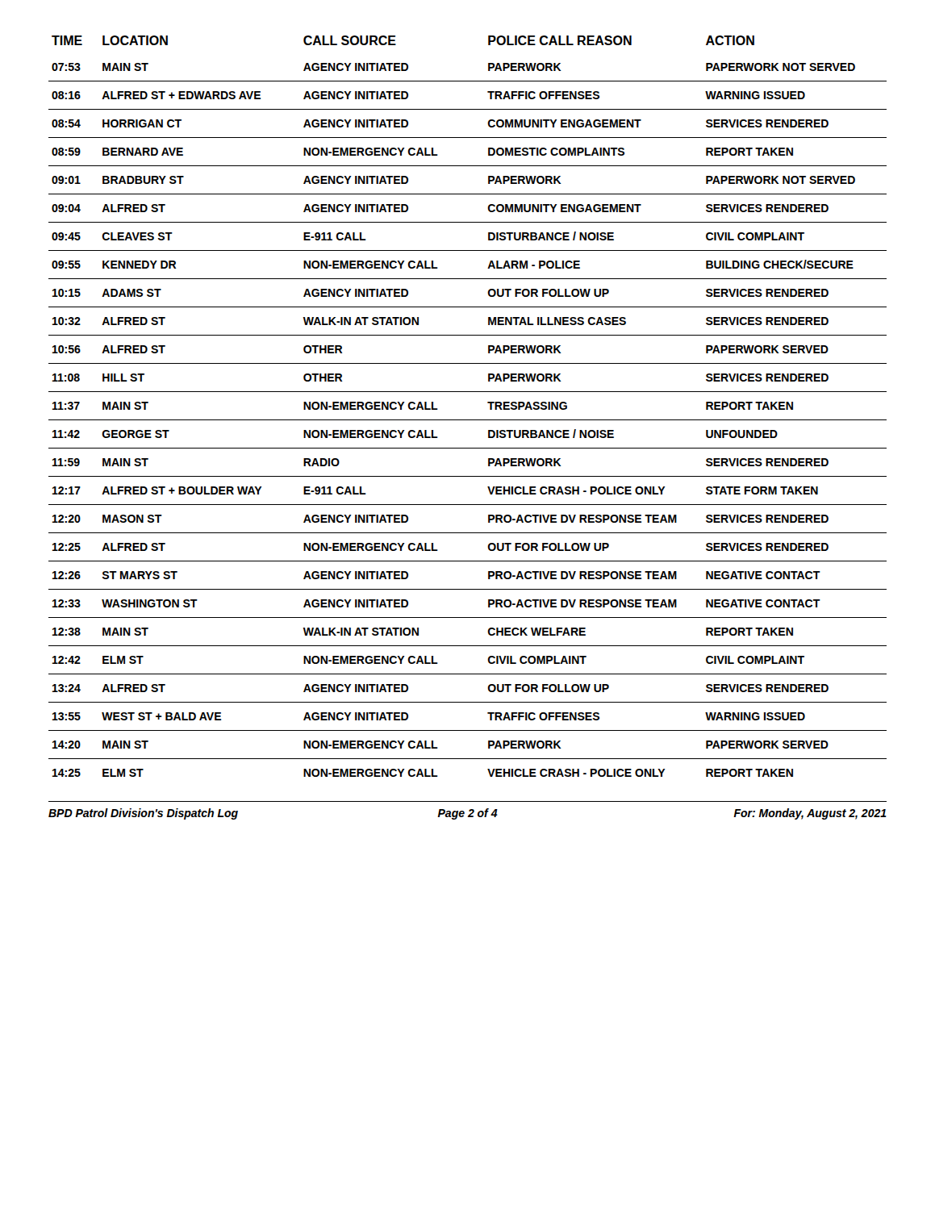| TIME | LOCATION | CALL SOURCE | POLICE CALL REASON | ACTION |
| --- | --- | --- | --- | --- |
| 07:53 | MAIN ST | AGENCY INITIATED | PAPERWORK | PAPERWORK NOT SERVED |
| 08:16 | ALFRED ST + EDWARDS AVE | AGENCY INITIATED | TRAFFIC OFFENSES | WARNING ISSUED |
| 08:54 | HORRIGAN CT | AGENCY INITIATED | COMMUNITY ENGAGEMENT | SERVICES RENDERED |
| 08:59 | BERNARD AVE | NON-EMERGENCY CALL | DOMESTIC COMPLAINTS | REPORT TAKEN |
| 09:01 | BRADBURY ST | AGENCY INITIATED | PAPERWORK | PAPERWORK NOT SERVED |
| 09:04 | ALFRED ST | AGENCY INITIATED | COMMUNITY ENGAGEMENT | SERVICES RENDERED |
| 09:45 | CLEAVES ST | E-911 CALL | DISTURBANCE / NOISE | CIVIL COMPLAINT |
| 09:55 | KENNEDY DR | NON-EMERGENCY CALL | ALARM - POLICE | BUILDING CHECK/SECURE |
| 10:15 | ADAMS ST | AGENCY INITIATED | OUT FOR FOLLOW UP | SERVICES RENDERED |
| 10:32 | ALFRED ST | WALK-IN AT STATION | MENTAL ILLNESS CASES | SERVICES RENDERED |
| 10:56 | ALFRED ST | OTHER | PAPERWORK | PAPERWORK SERVED |
| 11:08 | HILL ST | OTHER | PAPERWORK | SERVICES RENDERED |
| 11:37 | MAIN ST | NON-EMERGENCY CALL | TRESPASSING | REPORT TAKEN |
| 11:42 | GEORGE ST | NON-EMERGENCY CALL | DISTURBANCE / NOISE | UNFOUNDED |
| 11:59 | MAIN ST | RADIO | PAPERWORK | SERVICES RENDERED |
| 12:17 | ALFRED ST + BOULDER WAY | E-911 CALL | VEHICLE CRASH - POLICE ONLY | STATE FORM TAKEN |
| 12:20 | MASON ST | AGENCY INITIATED | PRO-ACTIVE DV RESPONSE TEAM | SERVICES RENDERED |
| 12:25 | ALFRED ST | NON-EMERGENCY CALL | OUT FOR FOLLOW UP | SERVICES RENDERED |
| 12:26 | ST MARYS ST | AGENCY INITIATED | PRO-ACTIVE DV RESPONSE TEAM | NEGATIVE CONTACT |
| 12:33 | WASHINGTON ST | AGENCY INITIATED | PRO-ACTIVE DV RESPONSE TEAM | NEGATIVE CONTACT |
| 12:38 | MAIN ST | WALK-IN AT STATION | CHECK WELFARE | REPORT TAKEN |
| 12:42 | ELM ST | NON-EMERGENCY CALL | CIVIL COMPLAINT | CIVIL COMPLAINT |
| 13:24 | ALFRED ST | AGENCY INITIATED | OUT FOR FOLLOW UP | SERVICES RENDERED |
| 13:55 | WEST ST + BALD AVE | AGENCY INITIATED | TRAFFIC OFFENSES | WARNING ISSUED |
| 14:20 | MAIN ST | NON-EMERGENCY CALL | PAPERWORK | PAPERWORK SERVED |
| 14:25 | ELM ST | NON-EMERGENCY CALL | VEHICLE CRASH - POLICE ONLY | REPORT TAKEN |
BPD Patrol Division's Dispatch Log
Page 2 of 4
For: Monday, August 2, 2021